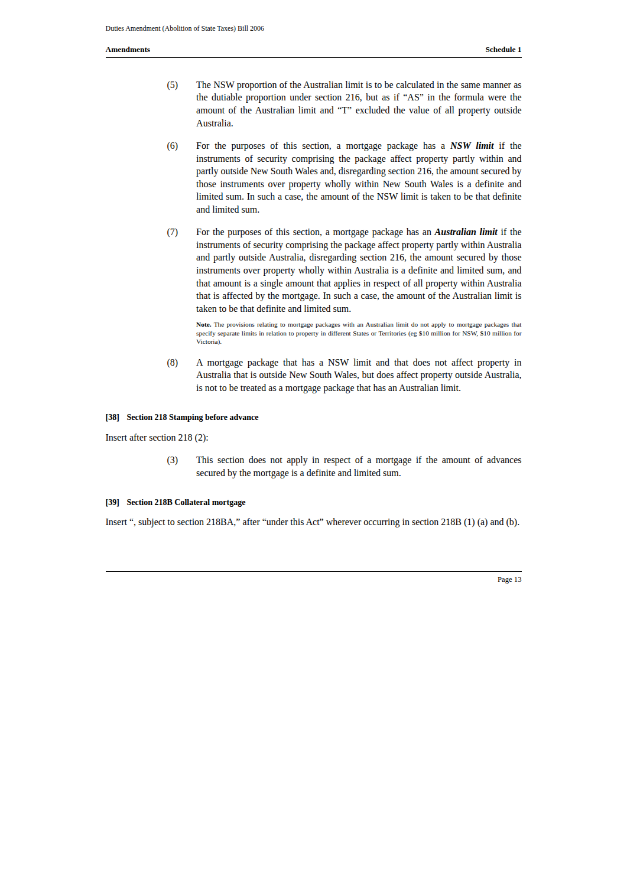Duties Amendment (Abolition of State Taxes) Bill 2006
Amendments Schedule 1
(5) The NSW proportion of the Australian limit is to be calculated in the same manner as the dutiable proportion under section 216, but as if “AS” in the formula were the amount of the Australian limit and “T” excluded the value of all property outside Australia.
(6) For the purposes of this section, a mortgage package has a NSW limit if the instruments of security comprising the package affect property partly within and partly outside New South Wales and, disregarding section 216, the amount secured by those instruments over property wholly within New South Wales is a definite and limited sum. In such a case, the amount of the NSW limit is taken to be that definite and limited sum.
(7) For the purposes of this section, a mortgage package has an Australian limit if the instruments of security comprising the package affect property partly within Australia and partly outside Australia, disregarding section 216, the amount secured by those instruments over property wholly within Australia is a definite and limited sum, and that amount is a single amount that applies in respect of all property within Australia that is affected by the mortgage. In such a case, the amount of the Australian limit is taken to be that definite and limited sum.
Note. The provisions relating to mortgage packages with an Australian limit do not apply to mortgage packages that specify separate limits in relation to property in different States or Territories (eg $10 million for NSW, $10 million for Victoria).
(8) A mortgage package that has a NSW limit and that does not affect property in Australia that is outside New South Wales, but does affect property outside Australia, is not to be treated as a mortgage package that has an Australian limit.
[38] Section 218 Stamping before advance
Insert after section 218 (2):
(3) This section does not apply in respect of a mortgage if the amount of advances secured by the mortgage is a definite and limited sum.
[39] Section 218B Collateral mortgage
Insert “, subject to section 218BA,” after “under this Act” wherever occurring in section 218B (1) (a) and (b).
Page 13